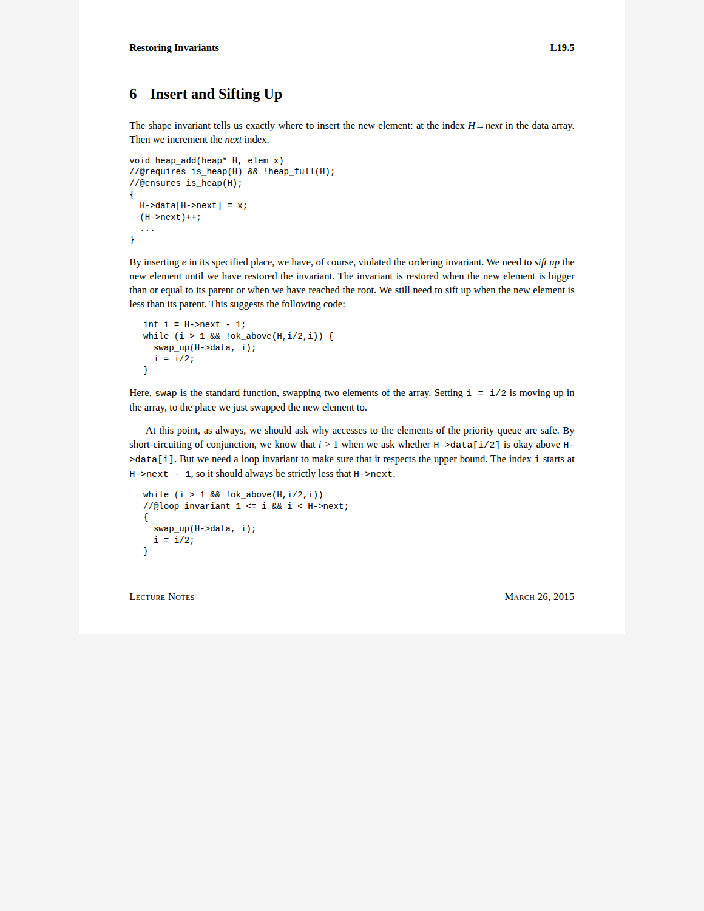Restoring Invariants L19.5
6 Insert and Sifting Up
The shape invariant tells us exactly where to insert the new element: at the index H→next in the data array. Then we increment the next index.
void heap_add(heap* H, elem x)
//@requires is_heap(H) && !heap_full(H);
//@ensures is_heap(H);
{
  H->data[H->next] = x;
  (H->next)++;
  ...
}
By inserting e in its specified place, we have, of course, violated the ordering invariant. We need to sift up the new element until we have restored the invariant. The invariant is restored when the new element is bigger than or equal to its parent or when we have reached the root. We still need to sift up when the new element is less than its parent. This suggests the following code:
int i = H->next - 1;
while (i > 1 && !ok_above(H,i/2,i)) {
  swap_up(H->data, i);
  i = i/2;
}
Here, swap is the standard function, swapping two elements of the array. Setting i = i/2 is moving up in the array, to the place we just swapped the new element to.
At this point, as always, we should ask why accesses to the elements of the priority queue are safe. By short-circuiting of conjunction, we know that i > 1 when we ask whether H->data[i/2] is okay above H->data[i]. But we need a loop invariant to make sure that it respects the upper bound. The index i starts at H->next - 1, so it should always be strictly less that H->next.
while (i > 1 && !ok_above(H,i/2,i))
//@loop_invariant 1 <= i && i < H->next;
{
  swap_up(H->data, i);
  i = i/2;
}
Lecture Notes March 26, 2015